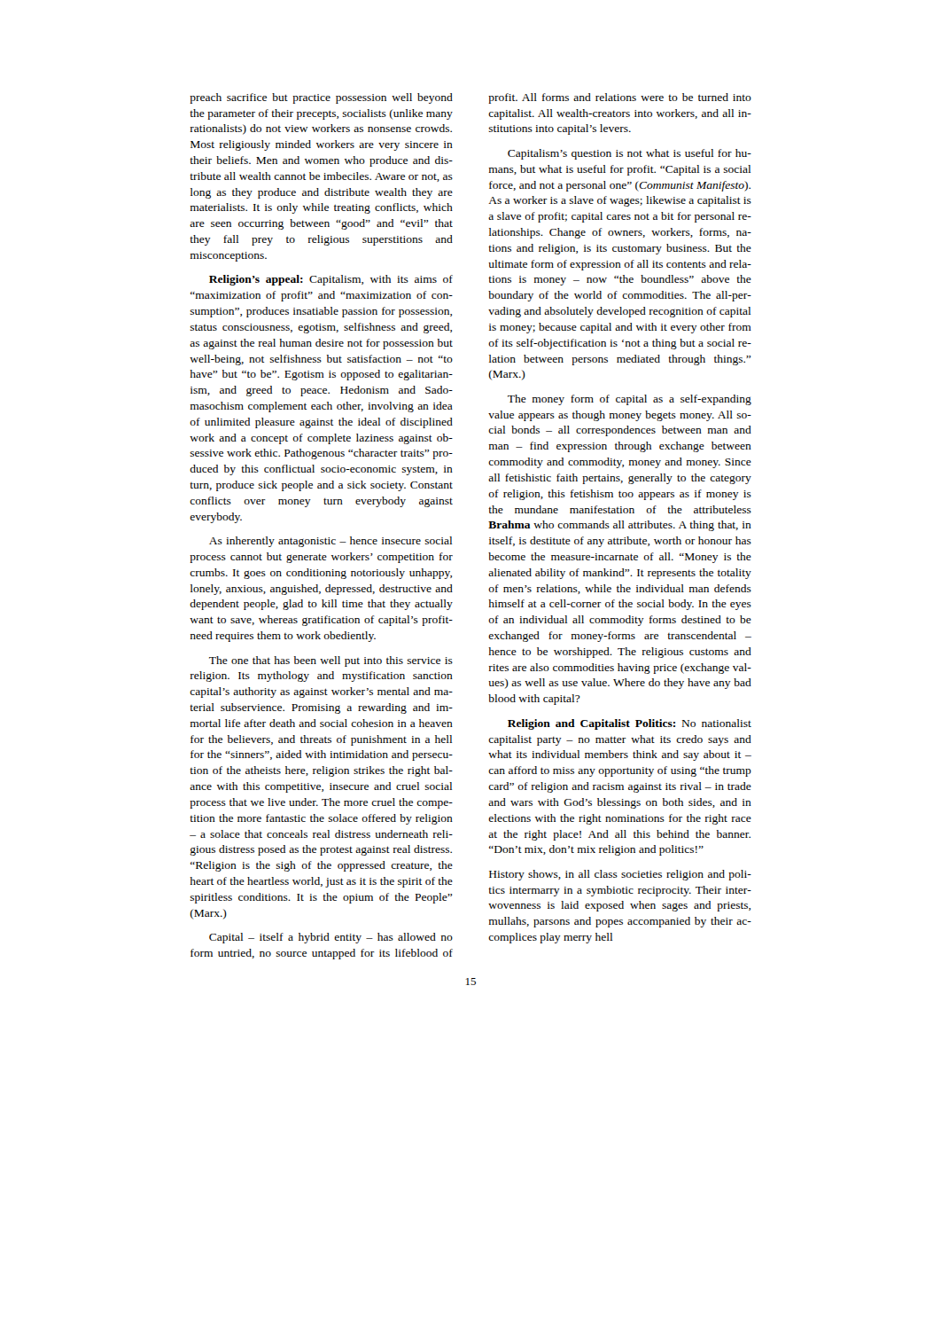preach sacrifice but practice possession well beyond the parameter of their precepts, socialists (unlike many rationalists) do not view workers as nonsense crowds. Most religiously minded workers are very sincere in their beliefs. Men and women who produce and distribute all wealth cannot be imbeciles. Aware or not, as long as they produce and distribute wealth they are materialists. It is only while treating conflicts, which are seen occurring between “good” and “evil” that they fall prey to religious superstitions and misconceptions.
Religion’s appeal: Capitalism, with its aims of “maximization of profit” and “maximization of consumption”, produces insatiable passion for possession, status consciousness, egotism, selfishness and greed, as against the real human desire not for possession but well-being, not selfishness but satisfaction – not “to have” but “to be”. Egotism is opposed to egalitarianism, and greed to peace. Hedonism and Sado-masochism complement each other, involving an idea of unlimited pleasure against the ideal of disciplined work and a concept of complete laziness against obsessive work ethic. Pathogenous “character traits” produced by this conflictual socio-economic system, in turn, produce sick people and a sick society. Constant conflicts over money turn everybody against everybody.
As inherently antagonistic – hence insecure social process cannot but generate workers’ competition for crumbs. It goes on conditioning notoriously unhappy, lonely, anxious, anguished, depressed, destructive and dependent people, glad to kill time that they actually want to save, whereas gratification of capital’s profit-need requires them to work obediently.
The one that has been well put into this service is religion. Its mythology and mystification sanction capital’s authority as against worker’s mental and material subservience. Promising a rewarding and immortal life after death and social cohesion in a heaven for the believers, and threats of punishment in a hell for the “sinners”, aided with intimidation and persecution of the atheists here, religion strikes the right balance with this competitive, insecure and cruel social process that we live under. The more cruel the competition the more fantastic the solace offered by religion – a solace that conceals real distress underneath religious distress posed as the protest against real distress. “Religion is the sigh of the oppressed creature, the heart of the heartless world, just as it is the spirit of the spiritless conditions. It is the opium of the People” (Marx.)
Capital – itself a hybrid entity – has allowed no form untried, no source untapped for its lifeblood of profit. All forms and relations were to be turned into capitalist. All wealth-creators into workers, and all institutions into capital’s levers.
Capitalism’s question is not what is useful for humans, but what is useful for profit. “Capital is a social force, and not a personal one” (Communist Manifesto). As a worker is a slave of wages; likewise a capitalist is a slave of profit; capital cares not a bit for personal relationships. Change of owners, workers, forms, nations and religion, is its customary business. But the ultimate form of expression of all its contents and relations is money – now “the boundless” above the boundary of the world of commodities. The all-pervading and absolutely developed recognition of capital is money; because capital and with it every other from of its self-objectification is ‘not a thing but a social relation between persons mediated through things.” (Marx.)
The money form of capital as a self-expanding value appears as though money begets money. All social bonds – all correspondences between man and man – find expression through exchange between commodity and commodity, money and money. Since all fetishistic faith pertains, generally to the category of religion, this fetishism too appears as if money is the mundane manifestation of the attributeless Brahma who commands all attributes. A thing that, in itself, is destitute of any attribute, worth or honour has become the measure-incarnate of all. “Money is the alienated ability of mankind”. It represents the totality of men’s relations, while the individual man defends himself at a cell-corner of the social body. In the eyes of an individual all commodity forms destined to be exchanged for money-forms are transcendental – hence to be worshipped. The religious customs and rites are also commodities having price (exchange values) as well as use value. Where do they have any bad blood with capital?
Religion and Capitalist Politics: No nationalist capitalist party – no matter what its credo says and what its individual members think and say about it – can afford to miss any opportunity of using “the trump card” of religion and racism against its rival – in trade and wars with God’s blessings on both sides, and in elections with the right nominations for the right race at the right place! And all this behind the banner. “Don’t mix, don’t mix religion and politics!”
History shows, in all class societies religion and politics intermarry in a symbiotic reciprocity. Their interwovenness is laid exposed when sages and priests, mullahs, parsons and popes accompanied by their accomplices play merry hell
15